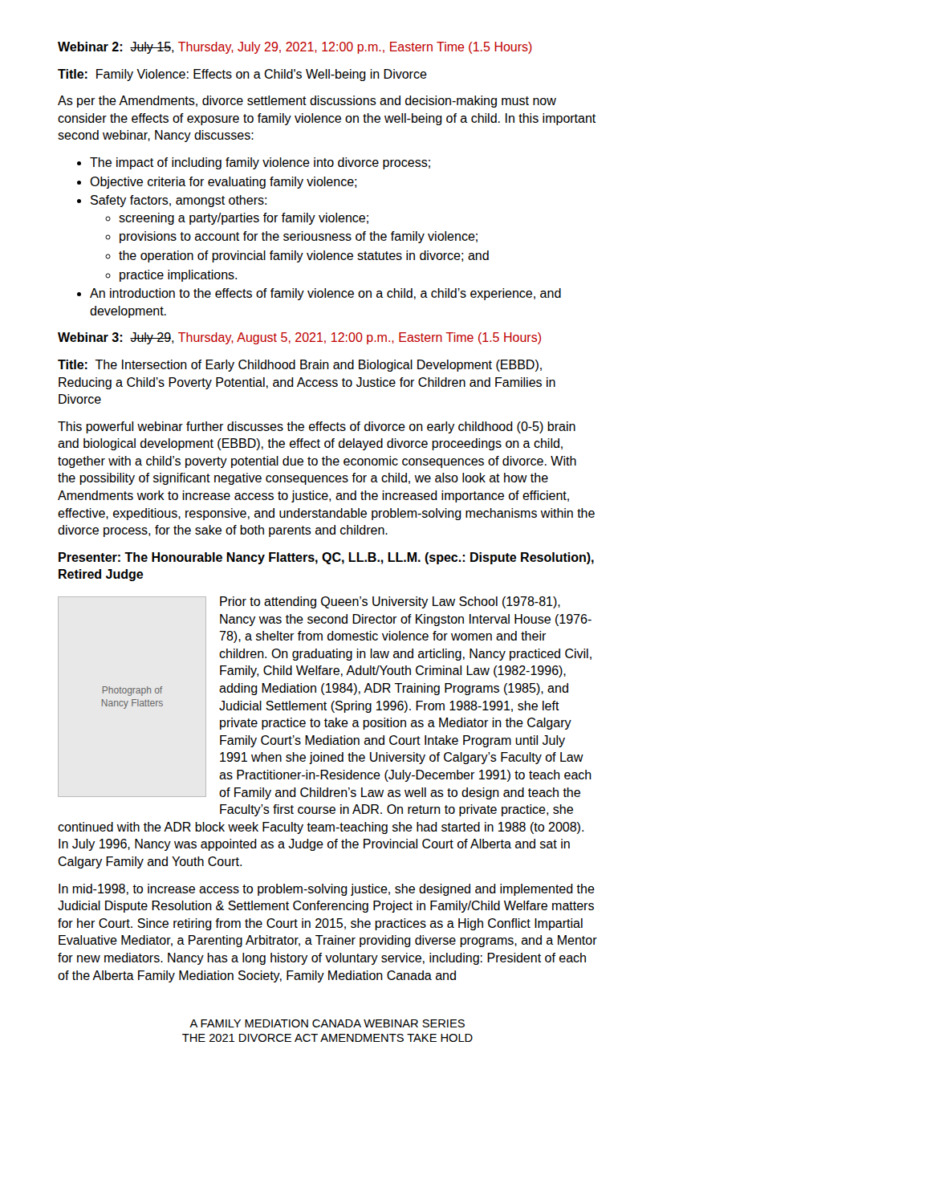Webinar 2: July 15, Thursday, July 29, 2021, 12:00 p.m., Eastern Time (1.5 Hours)
Title: Family Violence: Effects on a Child's Well-being in Divorce
As per the Amendments, divorce settlement discussions and decision-making must now consider the effects of exposure to family violence on the well-being of a child. In this important second webinar, Nancy discusses:
The impact of including family violence into divorce process;
Objective criteria for evaluating family violence;
Safety factors, amongst others:
screening a party/parties for family violence;
provisions to account for the seriousness of the family violence;
the operation of provincial family violence statutes in divorce; and
practice implications.
An introduction to the effects of family violence on a child, a child’s experience, and development.
Webinar 3: July 29, Thursday, August 5, 2021, 12:00 p.m., Eastern Time (1.5 Hours)
Title: The Intersection of Early Childhood Brain and Biological Development (EBBD), Reducing a Child’s Poverty Potential, and Access to Justice for Children and Families in Divorce
This powerful webinar further discusses the effects of divorce on early childhood (0-5) brain and biological development (EBBD), the effect of delayed divorce proceedings on a child, together with a child’s poverty potential due to the economic consequences of divorce. With the possibility of significant negative consequences for a child, we also look at how the Amendments work to increase access to justice, and the increased importance of efficient, effective, expeditious, responsive, and understandable problem-solving mechanisms within the divorce process, for the sake of both parents and children.
Presenter: The Honourable Nancy Flatters, QC, LL.B., LL.M. (spec.: Dispute Resolution), Retired Judge
Photograph of
Nancy Flatters
Prior to attending Queen’s University Law School (1978-81), Nancy was the second Director of Kingston Interval House (1976-78), a shelter from domestic violence for women and their children. On graduating in law and articling, Nancy practiced Civil, Family, Child Welfare, Adult/Youth Criminal Law (1982-1996), adding Mediation (1984), ADR Training Programs (1985), and Judicial Settlement (Spring 1996). From 1988-1991, she left private practice to take a position as a Mediator in the Calgary Family Court’s Mediation and Court Intake Program until July 1991 when she joined the University of Calgary’s Faculty of Law as Practitioner-in-Residence (July-December 1991) to teach each of Family and Children’s Law as well as to design and teach the Faculty’s first course in ADR. On return to private practice, she continued with the ADR block week Faculty team-teaching she had started in 1988 (to 2008). In July 1996, Nancy was appointed as a Judge of the Provincial Court of Alberta and sat in Calgary Family and Youth Court.
In mid-1998, to increase access to problem-solving justice, she designed and implemented the Judicial Dispute Resolution & Settlement Conferencing Project in Family/Child Welfare matters for her Court. Since retiring from the Court in 2015, she practices as a High Conflict Impartial Evaluative Mediator, a Parenting Arbitrator, a Trainer providing diverse programs, and a Mentor for new mediators. Nancy has a long history of voluntary service, including: President of each of the Alberta Family Mediation Society, Family Mediation Canada and
A FAMILY MEDIATION CANADA WEBINAR SERIES
THE 2021 DIVORCE ACT AMENDMENTS TAKE HOLD